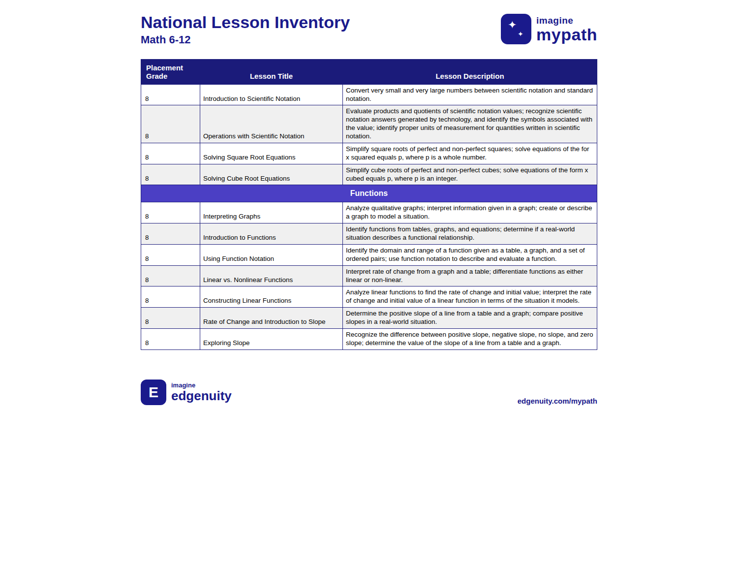National Lesson Inventory
Math 6-12
imagine
mypath
| Placement Grade | Lesson Title | Lesson Description |
| --- | --- | --- |
| 8 | Introduction to Scientific Notation | Convert very small and very large numbers between scientific notation and standard notation. |
| 8 | Operations with Scientific Notation | Evaluate products and quotients of scientific notation values; recognize scientific notation answers generated by technology, and identify the symbols associated with the value; identify proper units of measurement for quantities written in scientific notation. |
| 8 | Solving Square Root Equations | Simplify square roots of perfect and non-perfect squares; solve equations of the for x squared equals p, where p is a whole number. |
| 8 | Solving Cube Root Equations | Simplify cube roots of perfect and non-perfect cubes; solve equations of the form x cubed equals p, where p is an integer. |
| Functions |
| 8 | Interpreting Graphs | Analyze qualitative graphs; interpret information given in a graph; create or describe a graph to model a situation. |
| 8 | Introduction to Functions | Identify functions from tables, graphs, and equations; determine if a real-world situation describes a functional relationship. |
| 8 | Using Function Notation | Identify the domain and range of a function given as a table, a graph, and a set of ordered pairs; use function notation to describe and evaluate a function. |
| 8 | Linear vs. Nonlinear Functions | Interpret rate of change from a graph and a table; differentiate functions as either linear or non-linear. |
| 8 | Constructing Linear Functions | Analyze linear functions to find the rate of change and initial value; interpret the rate of change and initial value of a linear function in terms of the situation it models. |
| 8 | Rate of Change and Introduction to Slope | Determine the positive slope of a line from a table and a graph; compare positive slopes in a real-world situation. |
| 8 | Exploring Slope | Recognize the difference between positive slope, negative slope, no slope, and zero slope; determine the value of the slope of a line from a table and a graph. |
imagine
edgenuity
edgenuity.com/mypath